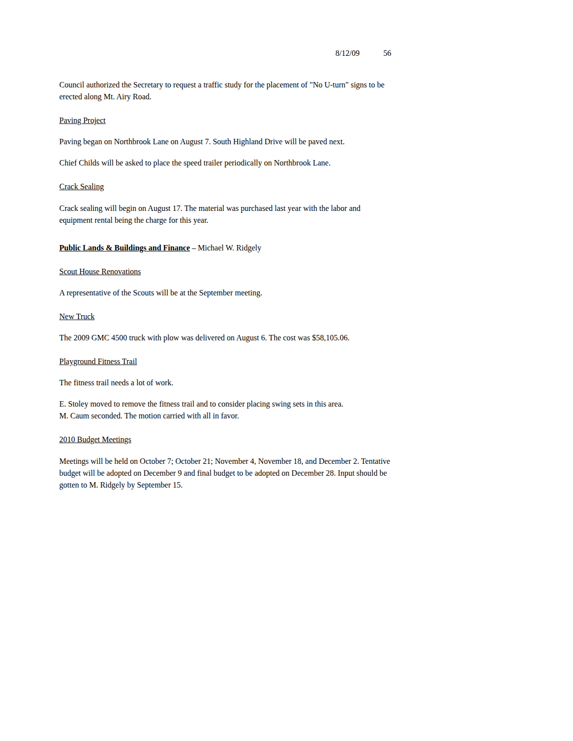8/12/0956
Council authorized the Secretary to request a traffic study for the placement of "No U-turn" signs to be erected along Mt. Airy Road.
Paving Project
Paving began on Northbrook Lane on August 7. South Highland Drive will be paved next.
Chief Childs will be asked to place the speed trailer periodically on Northbrook Lane.
Crack Sealing
Crack sealing will begin on August 17. The material was purchased last year with the labor and equipment rental being the charge for this year.
Public Lands & Buildings and Finance – Michael W. Ridgely
Scout House Renovations
A representative of the Scouts will be at the September meeting.
New Truck
The 2009 GMC 4500 truck with plow was delivered on August 6. The cost was $58,105.06.
Playground Fitness Trail
The fitness trail needs a lot of work.
E. Stoley moved to remove the fitness trail and to consider placing swing sets in this area.
M. Caum seconded. The motion carried with all in favor.
2010 Budget Meetings
Meetings will be held on October 7; October 21; November 4, November 18, and December 2. Tentative budget will be adopted on December 9 and final budget to be adopted on December 28. Input should be gotten to M. Ridgely by September 15.